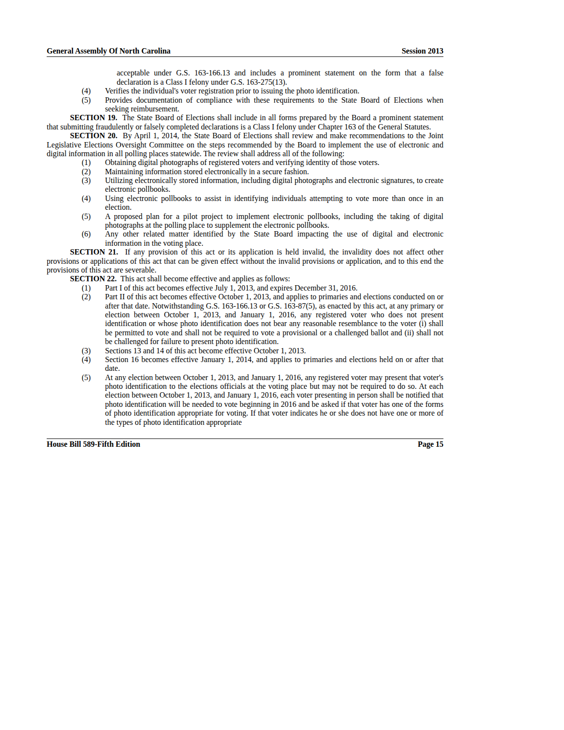General Assembly Of North Carolina Session 2013
acceptable under G.S. 163-166.13 and includes a prominent statement on the form that a false declaration is a Class I felony under G.S. 163-275(13).
(4) Verifies the individual's voter registration prior to issuing the photo identification.
(5) Provides documentation of compliance with these requirements to the State Board of Elections when seeking reimbursement.
SECTION 19. The State Board of Elections shall include in all forms prepared by the Board a prominent statement that submitting fraudulently or falsely completed declarations is a Class I felony under Chapter 163 of the General Statutes.
SECTION 20. By April 1, 2014, the State Board of Elections shall review and make recommendations to the Joint Legislative Elections Oversight Committee on the steps recommended by the Board to implement the use of electronic and digital information in all polling places statewide. The review shall address all of the following:
(1) Obtaining digital photographs of registered voters and verifying identity of those voters.
(2) Maintaining information stored electronically in a secure fashion.
(3) Utilizing electronically stored information, including digital photographs and electronic signatures, to create electronic pollbooks.
(4) Using electronic pollbooks to assist in identifying individuals attempting to vote more than once in an election.
(5) A proposed plan for a pilot project to implement electronic pollbooks, including the taking of digital photographs at the polling place to supplement the electronic pollbooks.
(6) Any other related matter identified by the State Board impacting the use of digital and electronic information in the voting place.
SECTION 21. If any provision of this act or its application is held invalid, the invalidity does not affect other provisions or applications of this act that can be given effect without the invalid provisions or application, and to this end the provisions of this act are severable.
SECTION 22. This act shall become effective and applies as follows:
(1) Part I of this act becomes effective July 1, 2013, and expires December 31, 2016.
(2) Part II of this act becomes effective October 1, 2013, and applies to primaries and elections conducted on or after that date. Notwithstanding G.S. 163-166.13 or G.S. 163-87(5), as enacted by this act, at any primary or election between October 1, 2013, and January 1, 2016, any registered voter who does not present identification or whose photo identification does not bear any reasonable resemblance to the voter (i) shall be permitted to vote and shall not be required to vote a provisional or a challenged ballot and (ii) shall not be challenged for failure to present photo identification.
(3) Sections 13 and 14 of this act become effective October 1, 2013.
(4) Section 16 becomes effective January 1, 2014, and applies to primaries and elections held on or after that date.
(5) At any election between October 1, 2013, and January 1, 2016, any registered voter may present that voter's photo identification to the elections officials at the voting place but may not be required to do so. At each election between October 1, 2013, and January 1, 2016, each voter presenting in person shall be notified that photo identification will be needed to vote beginning in 2016 and be asked if that voter has one of the forms of photo identification appropriate for voting. If that voter indicates he or she does not have one or more of the types of photo identification appropriate
House Bill 589-Fifth Edition Page 15